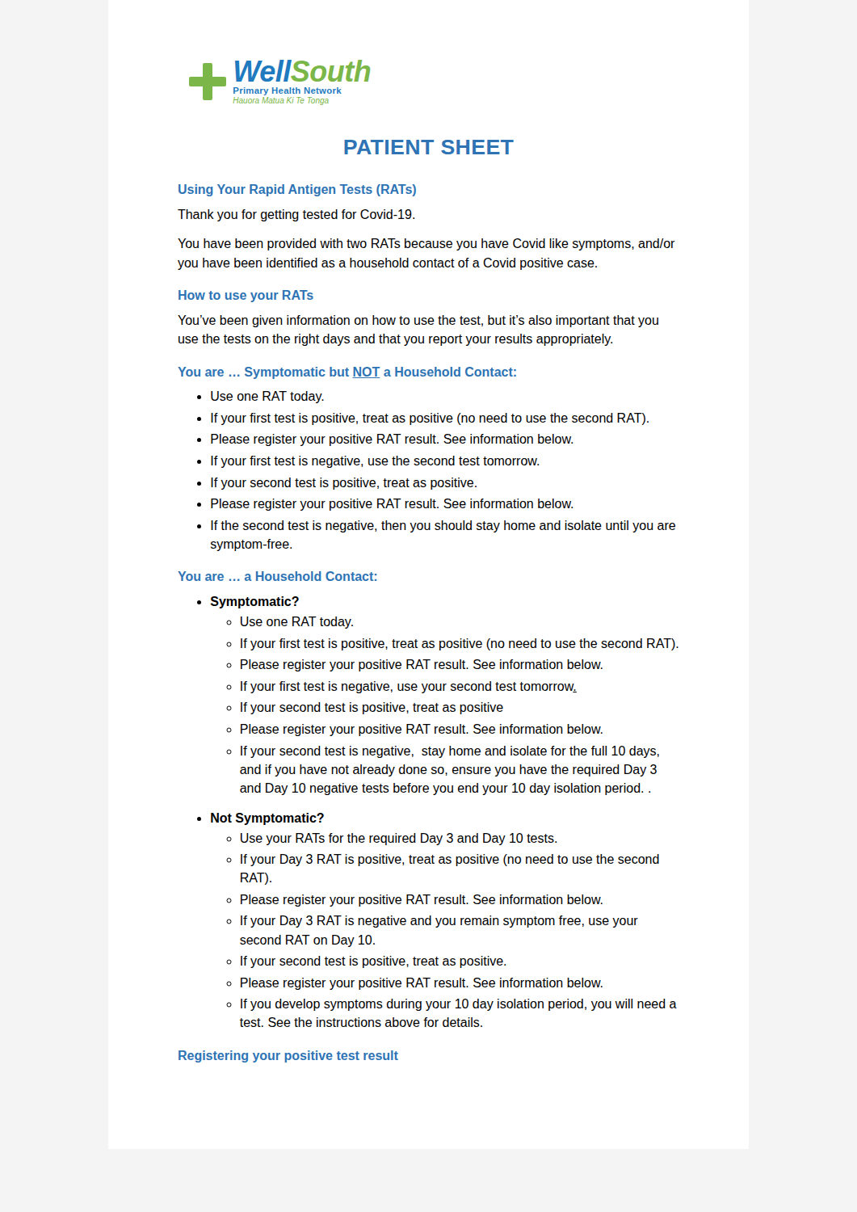Well South Primary Health Network Hauora Matua Ki Te Tonga
PATIENT SHEET
Using Your Rapid Antigen Tests (RATs)
Thank you for getting tested for Covid-19.
You have been provided with two RATs because you have Covid like symptoms, and/or you have been identified as a household contact of a Covid positive case.
How to use your RATs
You’ve been given information on how to use the test, but it’s also important that you use the tests on the right days and that you report your results appropriately.
You are … Symptomatic but NOT a Household Contact:
Use one RAT today.
If your first test is positive, treat as positive (no need to use the second RAT).
Please register your positive RAT result. See information below.
If your first test is negative, use the second test tomorrow.
If your second test is positive, treat as positive.
Please register your positive RAT result. See information below.
If the second test is negative, then you should stay home and isolate until you are symptom-free.
You are … a Household Contact:
Symptomatic?
Use one RAT today.
If your first test is positive, treat as positive (no need to use the second RAT).
Please register your positive RAT result. See information below.
If your first test is negative, use your second test tomorrow.
If your second test is positive, treat as positive
Please register your positive RAT result. See information below.
If your second test is negative, stay home and isolate for the full 10 days, and if you have not already done so, ensure you have the required Day 3 and Day 10 negative tests before you end your 10 day isolation period. .
Not Symptomatic?
Use your RATs for the required Day 3 and Day 10 tests.
If your Day 3 RAT is positive, treat as positive (no need to use the second RAT).
Please register your positive RAT result. See information below.
If your Day 3 RAT is negative and you remain symptom free, use your second RAT on Day 10.
If your second test is positive, treat as positive.
Please register your positive RAT result. See information below.
If you develop symptoms during your 10 day isolation period, you will need a test. See the instructions above for details.
Registering your positive test result